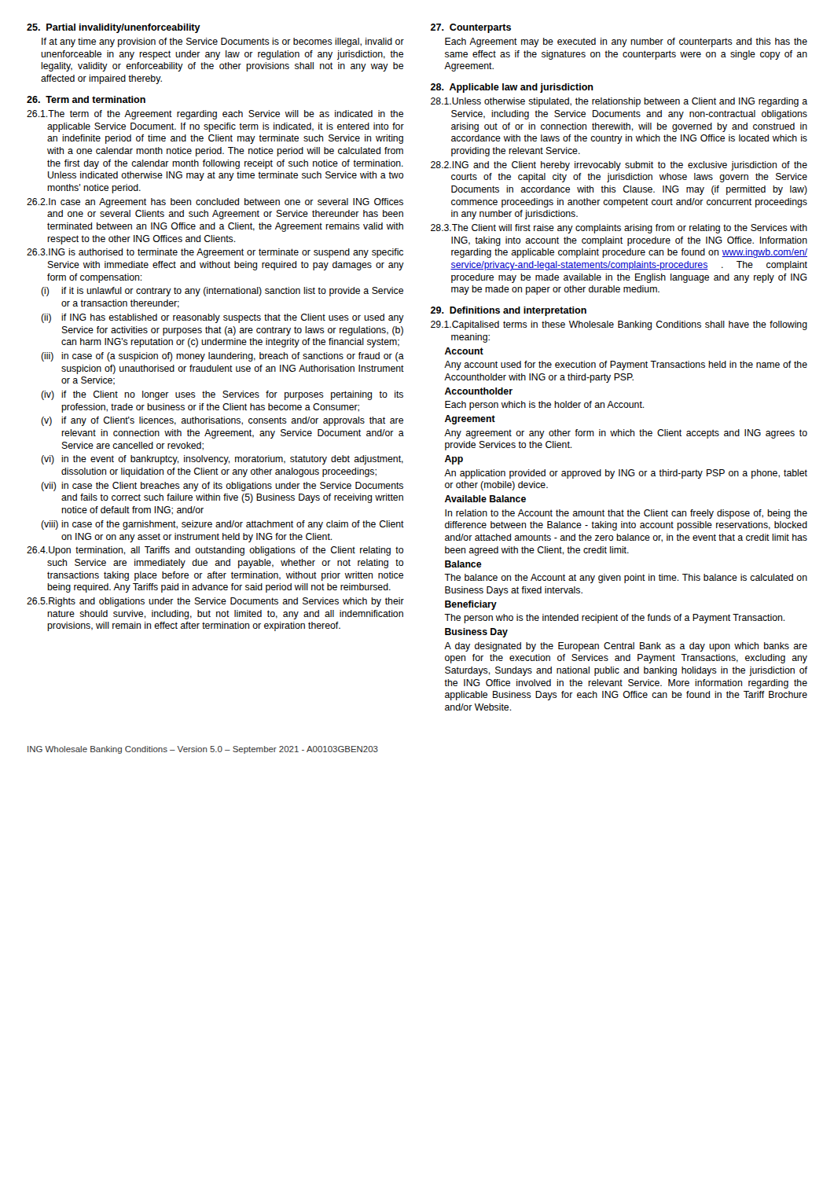25. Partial invalidity/unenforceability
If at any time any provision of the Service Documents is or becomes illegal, invalid or unenforceable in any respect under any law or regulation of any jurisdiction, the legality, validity or enforceability of the other provisions shall not in any way be affected or impaired thereby.
26. Term and termination
26.1.The term of the Agreement regarding each Service will be as indicated in the applicable Service Document. If no specific term is indicated, it is entered into for an indefinite period of time and the Client may terminate such Service in writing with a one calendar month notice period. The notice period will be calculated from the first day of the calendar month following receipt of such notice of termination. Unless indicated otherwise ING may at any time terminate such Service with a two months' notice period.
26.2.In case an Agreement has been concluded between one or several ING Offices and one or several Clients and such Agreement or Service thereunder has been terminated between an ING Office and a Client, the Agreement remains valid with respect to the other ING Offices and Clients.
26.3.ING is authorised to terminate the Agreement or terminate or suspend any specific Service with immediate effect and without being required to pay damages or any form of compensation:
(i) if it is unlawful or contrary to any (international) sanction list to provide a Service or a transaction thereunder;
(ii) if ING has established or reasonably suspects that the Client uses or used any Service for activities or purposes that (a) are contrary to laws or regulations, (b) can harm ING's reputation or (c) undermine the integrity of the financial system;
(iii) in case of (a suspicion of) money laundering, breach of sanctions or fraud or (a suspicion of) unauthorised or fraudulent use of an ING Authorisation Instrument or a Service;
(iv) if the Client no longer uses the Services for purposes pertaining to its profession, trade or business or if the Client has become a Consumer;
(v) if any of Client's licences, authorisations, consents and/or approvals that are relevant in connection with the Agreement, any Service Document and/or a Service are cancelled or revoked;
(vi) in the event of bankruptcy, insolvency, moratorium, statutory debt adjustment, dissolution or liquidation of the Client or any other analogous proceedings;
(vii) in case the Client breaches any of its obligations under the Service Documents and fails to correct such failure within five (5) Business Days of receiving written notice of default from ING; and/or
(viii) in case of the garnishment, seizure and/or attachment of any claim of the Client on ING or on any asset or instrument held by ING for the Client.
26.4.Upon termination, all Tariffs and outstanding obligations of the Client relating to such Service are immediately due and payable, whether or not relating to transactions taking place before or after termination, without prior written notice being required. Any Tariffs paid in advance for said period will not be reimbursed.
26.5.Rights and obligations under the Service Documents and Services which by their nature should survive, including, but not limited to, any and all indemnification provisions, will remain in effect after termination or expiration thereof.
27. Counterparts
Each Agreement may be executed in any number of counterparts and this has the same effect as if the signatures on the counterparts were on a single copy of an Agreement.
28. Applicable law and jurisdiction
28.1.Unless otherwise stipulated, the relationship between a Client and ING regarding a Service, including the Service Documents and any non-contractual obligations arising out of or in connection therewith, will be governed by and construed in accordance with the laws of the country in which the ING Office is located which is providing the relevant Service.
28.2.ING and the Client hereby irrevocably submit to the exclusive jurisdiction of the courts of the capital city of the jurisdiction whose laws govern the Service Documents in accordance with this Clause. ING may (if permitted by law) commence proceedings in another competent court and/or concurrent proceedings in any number of jurisdictions.
28.3.The Client will first raise any complaints arising from or relating to the Services with ING, taking into account the complaint procedure of the ING Office. Information regarding the applicable complaint procedure can be found on www.ingwb.com/en/service/privacy-and-legal-statements/complaints-procedures . The complaint procedure may be made available in the English language and any reply of ING may be made on paper or other durable medium.
29. Definitions and interpretation
29.1.Capitalised terms in these Wholesale Banking Conditions shall have the following meaning:
Account
Any account used for the execution of Payment Transactions held in the name of the Accountholder with ING or a third-party PSP.
Accountholder
Each person which is the holder of an Account.
Agreement
Any agreement or any other form in which the Client accepts and ING agrees to provide Services to the Client.
App
An application provided or approved by ING or a third-party PSP on a phone, tablet or other (mobile) device.
Available Balance
In relation to the Account the amount that the Client can freely dispose of, being the difference between the Balance - taking into account possible reservations, blocked and/or attached amounts - and the zero balance or, in the event that a credit limit has been agreed with the Client, the credit limit.
Balance
The balance on the Account at any given point in time. This balance is calculated on Business Days at fixed intervals.
Beneficiary
The person who is the intended recipient of the funds of a Payment Transaction.
Business Day
A day designated by the European Central Bank as a day upon which banks are open for the execution of Services and Payment Transactions, excluding any Saturdays, Sundays and national public and banking holidays in the jurisdiction of the ING Office involved in the relevant Service. More information regarding the applicable Business Days for each ING Office can be found in the Tariff Brochure and/or Website.
ING Wholesale Banking Conditions – Version 5.0 – September 2021 - A00103GBEN203